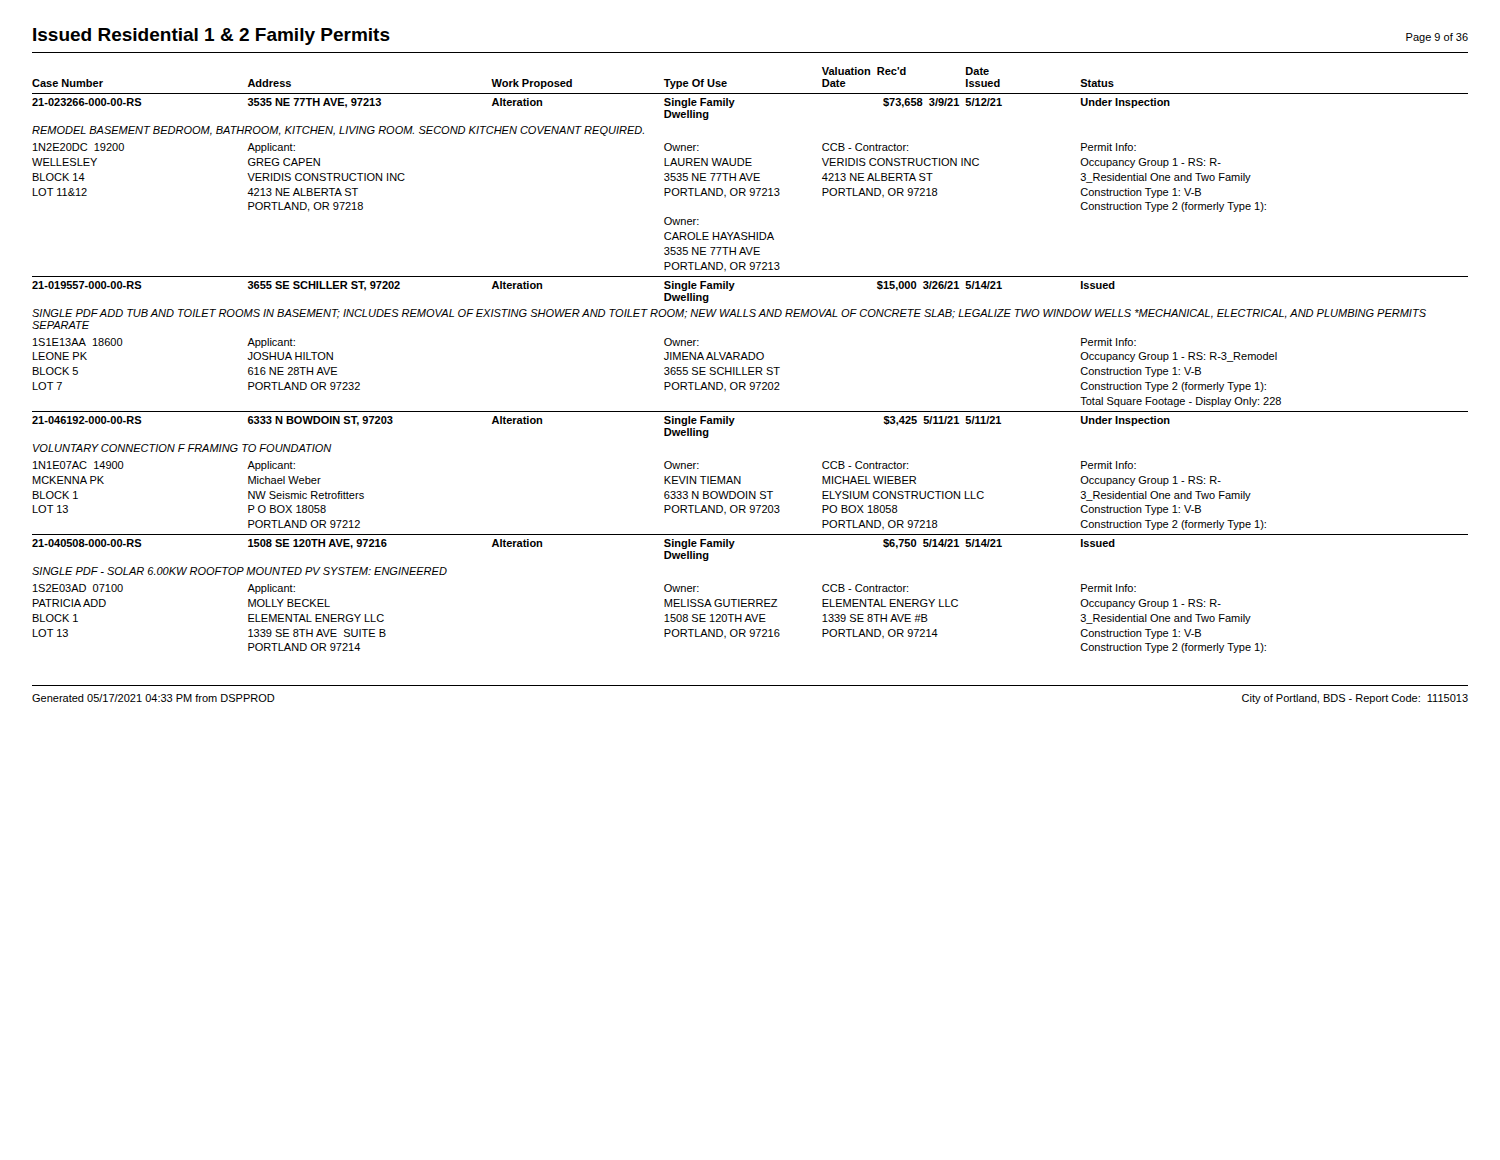Issued Residential 1 & 2 Family Permits
Page 9 of 36
| Case Number | Address | Work Proposed | Type Of Use | Valuation Rec'd Date | Date Issued | Status |
| --- | --- | --- | --- | --- | --- | --- |
| 21-023266-000-00-RS | 3535 NE 77TH AVE, 97213 | Alteration | Single Family Dwelling | $73,658 3/9/21 | 5/12/21 | Under Inspection |
| REMODEL BASEMENT BEDROOM, BATHROOM, KITCHEN, LIVING ROOM. SECOND KITCHEN COVENANT REQUIRED. |
| 1N2E20DC 19200 WELLESLEY BLOCK 14 LOT 11&12 | Applicant: GREG CAPEN VERIDIS CONSTRUCTION INC 4213 NE ALBERTA ST PORTLAND, OR 97218 | Owner: LAUREN WAUDE 3535 NE 77TH AVE PORTLAND, OR 97213 Owner: CAROLE HAYASHIDA 3535 NE 77TH AVE PORTLAND, OR 97213 | CCB - Contractor: VERIDIS CONSTRUCTION INC 4213 NE ALBERTA ST PORTLAND, OR 97218 | Permit Info: Occupancy Group 1 - RS: R- 3_Residential One and Two Family Construction Type 1: V-B Construction Type 2 (formerly Type 1): |
| 21-019557-000-00-RS | 3655 SE SCHILLER ST, 97202 | Alteration | Single Family Dwelling | $15,000 3/26/21 | 5/14/21 | Issued |
| SINGLE PDF ADD TUB AND TOILET ROOMS IN BASEMENT; INCLUDES REMOVAL OF EXISTING SHOWER AND TOILET ROOM; NEW WALLS AND REMOVAL OF CONCRETE SLAB; LEGALIZE TWO WINDOW WELLS *MECHANICAL, ELECTRICAL, AND PLUMBING PERMITS SEPARATE |
| 1S1E13AA 18600 LEONE PK BLOCK 5 LOT 7 | Applicant: JOSHUA HILTON 616 NE 28TH AVE PORTLAND OR 97232 | Owner: JIMENA ALVARADO 3655 SE SCHILLER ST PORTLAND, OR 97202 | | Permit Info: Occupancy Group 1 - RS: R-3_Remodel Construction Type 1: V-B Construction Type 2 (formerly Type 1): Total Square Footage - Display Only: 228 |
| 21-046192-000-00-RS | 6333 N BOWDOIN ST, 97203 | Alteration | Single Family Dwelling | $3,425 5/11/21 | 5/11/21 | Under Inspection |
| VOLUNTARY CONNECTION F FRAMING TO FOUNDATION |
| 1N1E07AC 14900 MCKENNA PK BLOCK 1 LOT 13 | Applicant: Michael Weber NW Seismic Retrofitters P O BOX 18058 PORTLAND OR 97212 | Owner: KEVIN TIEMAN 6333 N BOWDOIN ST PORTLAND, OR 97203 | CCB - Contractor: MICHAEL WIEBER ELYSIUM CONSTRUCTION LLC PO BOX 18058 PORTLAND, OR 97218 | Permit Info: Occupancy Group 1 - RS: R- 3_Residential One and Two Family Construction Type 1: V-B Construction Type 2 (formerly Type 1): |
| 21-040508-000-00-RS | 1508 SE 120TH AVE, 97216 | Alteration | Single Family Dwelling | $6,750 5/14/21 | 5/14/21 | Issued |
| SINGLE PDF - SOLAR 6.00KW ROOFTOP MOUNTED PV SYSTEM: ENGINEERED |
| 1S2E03AD 07100 PATRICIA ADD BLOCK 1 LOT 13 | Applicant: MOLLY BECKEL ELEMENTAL ENERGY LLC 1339 SE 8TH AVE SUITE B PORTLAND OR 97214 | Owner: MELISSA GUTIERREZ 1508 SE 120TH AVE PORTLAND, OR 97216 | CCB - Contractor: ELEMENTAL ENERGY LLC 1339 SE 8TH AVE #B PORTLAND, OR 97214 | Permit Info: Occupancy Group 1 - RS: R- 3_Residential One and Two Family Construction Type 1: V-B Construction Type 2 (formerly Type 1): |
Generated 05/17/2021 04:33 PM from DSPPROD
City of Portland, BDS - Report Code: 1115013